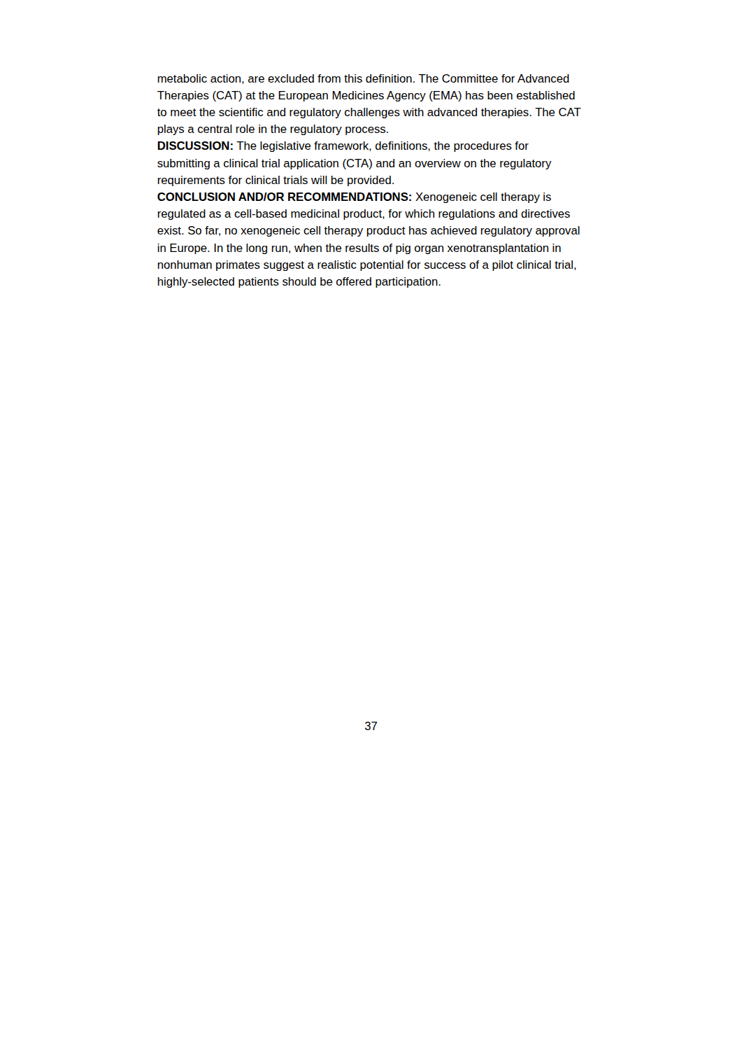metabolic action, are excluded from this definition. The Committee for Advanced Therapies (CAT) at the European Medicines Agency (EMA) has been established to meet the scientific and regulatory challenges with advanced therapies. The CAT plays a central role in the regulatory process.
DISCUSSION: The legislative framework, definitions, the procedures for submitting a clinical trial application (CTA) and an overview on the regulatory requirements for clinical trials will be provided.
CONCLUSION AND/OR RECOMMENDATIONS: Xenogeneic cell therapy is regulated as a cell-based medicinal product, for which regulations and directives exist. So far, no xenogeneic cell therapy product has achieved regulatory approval in Europe. In the long run, when the results of pig organ xenotransplantation in nonhuman primates suggest a realistic potential for success of a pilot clinical trial, highly-selected patients should be offered participation.
37